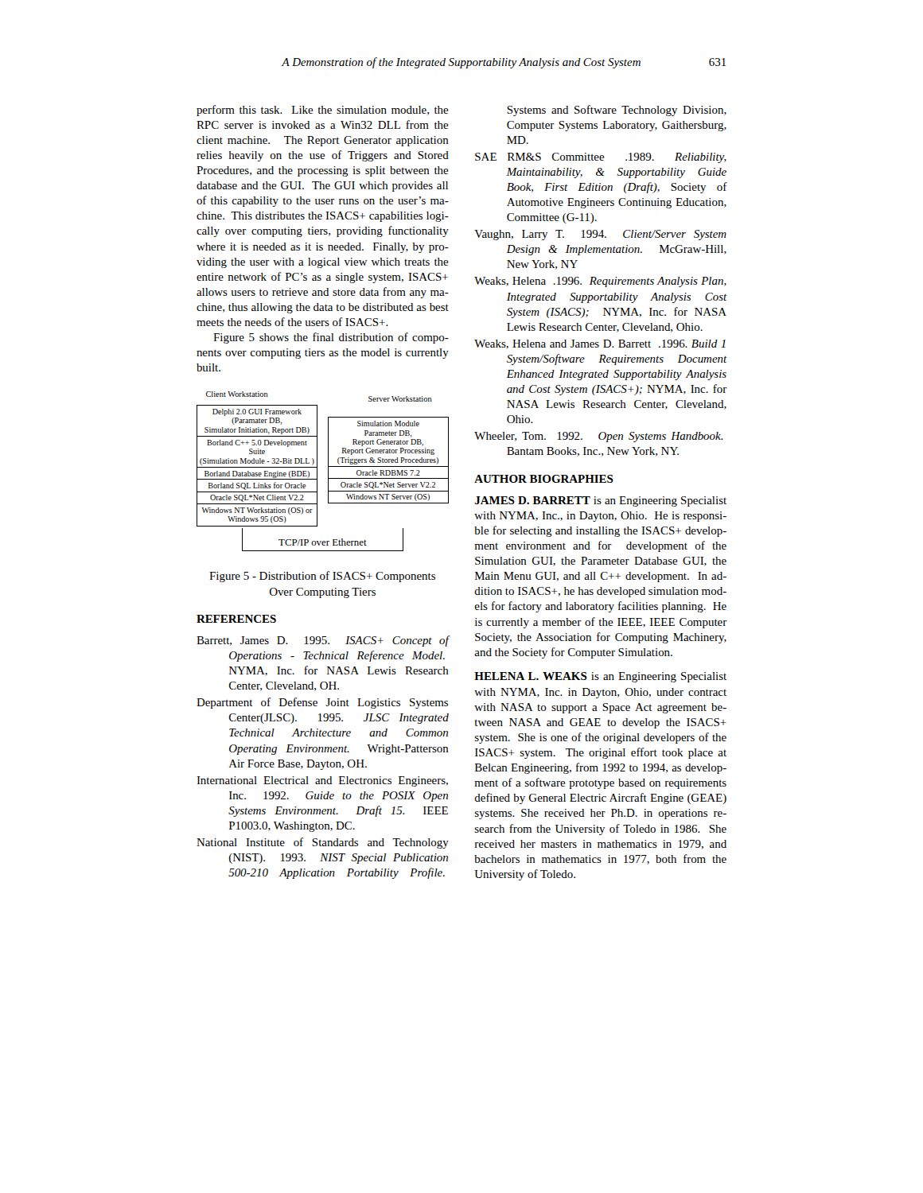A Demonstration of the Integrated Supportability Analysis and Cost System631
perform this task. Like the simulation module, the RPC server is invoked as a Win32 DLL from the client machine. The Report Generator application relies heavily on the use of Triggers and Stored Procedures, and the processing is split between the database and the GUI. The GUI which provides all of this capability to the user runs on the user’s machine. This distributes the ISACS+ capabilities logically over computing tiers, providing functionality where it is needed as it is needed. Finally, by providing the user with a logical view which treats the entire network of PC’s as a single system, ISACS+ allows users to retrieve and store data from any machine, thus allowing the data to be distributed as best meets the needs of the users of ISACS+.
Figure 5 shows the final distribution of components over computing tiers as the model is currently built.
Client Workstation Server Workstation
Delphi 2.0 GUI Framework
(Paramater DB,
Simulator Initiation, Report DB)
Borland C++ 5.0 Development Suite
(Simulation Module - 32-Bit DLL )
Borland Database Engine (BDE)
Borland SQL Links for Oracle
Oracle SQL*Net Client V2.2
Windows NT Workstation (OS) or
Windows 95 (OS)
Simulation Module
Parameter DB,
Report Generator DB,
Report Generator Processing
(Triggers & Stored Procedures)
Oracle RDBMS 7.2
Oracle SQL*Net Server V2.2
Windows NT Server (OS)
TCP/IP over Ethernet
Figure 5 - Distribution of ISACS+ Components Over Computing Tiers
REFERENCES
Barrett, James D. 1995. ISACS+ Concept of Operations - Technical Reference Model. NYMA, Inc. for NASA Lewis Research Center, Cleveland, OH.
Department of Defense Joint Logistics Systems Center(JLSC). 1995. JLSC Integrated Technical Architecture and Common Operating Environment. Wright-Patterson Air Force Base, Dayton, OH.
International Electrical and Electronics Engineers, Inc. 1992. Guide to the POSIX Open Systems Environment. Draft 15. IEEE P1003.0, Washington, DC.
National Institute of Standards and Technology (NIST). 1993. NIST Special Publication 500-210 Application Portability Profile. Systems and Software Technology Division, Computer Systems Laboratory, Gaithersburg, MD.
SAE RM&S Committee .1989. Reliability, Maintainability, & Supportability Guide Book, First Edition (Draft), Society of Automotive Engineers Continuing Education, Committee (G-11).
Vaughn, Larry T. 1994. Client/Server System Design & Implementation. McGraw-Hill, New York, NY
Weaks, Helena .1996. Requirements Analysis Plan, Integrated Supportability Analysis Cost System (ISACS); NYMA, Inc. for NASA Lewis Research Center, Cleveland, Ohio.
Weaks, Helena and James D. Barrett .1996. Build 1 System/Software Requirements Document Enhanced Integrated Supportability Analysis and Cost System (ISACS+); NYMA, Inc. for NASA Lewis Research Center, Cleveland, Ohio.
Wheeler, Tom. 1992. Open Systems Handbook. Bantam Books, Inc., New York, NY.
AUTHOR BIOGRAPHIES
JAMES D. BARRETT is an Engineering Specialist with NYMA, Inc., in Dayton, Ohio. He is responsible for selecting and installing the ISACS+ development environment and for development of the Simulation GUI, the Parameter Database GUI, the Main Menu GUI, and all C++ development. In addition to ISACS+, he has developed simulation models for factory and laboratory facilities planning. He is currently a member of the IEEE, IEEE Computer Society, the Association for Computing Machinery, and the Society for Computer Simulation.
HELENA L. WEAKS is an Engineering Specialist with NYMA, Inc. in Dayton, Ohio, under contract with NASA to support a Space Act agreement between NASA and GEAE to develop the ISACS+ system. She is one of the original developers of the ISACS+ system. The original effort took place at Belcan Engineering, from 1992 to 1994, as development of a software prototype based on requirements defined by General Electric Aircraft Engine (GEAE) systems. She received her Ph.D. in operations research from the University of Toledo in 1986. She received her masters in mathematics in 1979, and bachelors in mathematics in 1977, both from the University of Toledo.